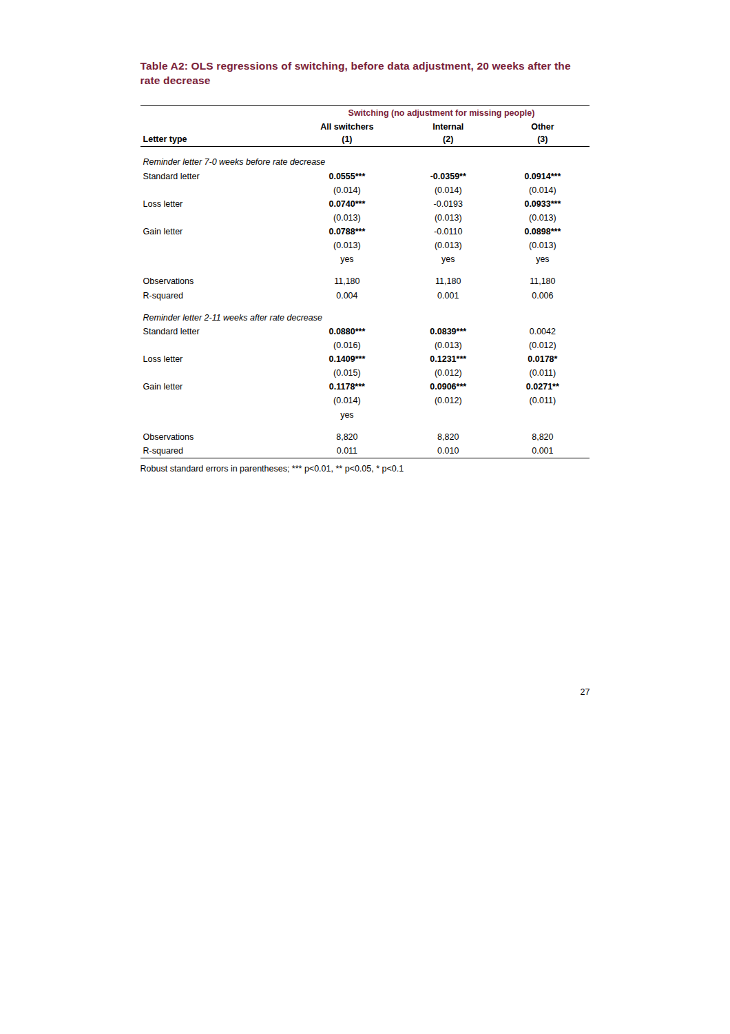Table A2: OLS regressions of switching, before data adjustment, 20 weeks after the rate decrease
| | Switching (no adjustment for missing people) |
| Letter type | All switchers (1) | Internal (2) | Other (3) |
| Reminder letter 7-0 weeks before rate decrease |
| Standard letter | 0.0555*** | -0.0359** | 0.0914*** |
| | (0.014) | (0.014) | (0.014) |
| Loss letter | 0.0740*** | -0.0193 | 0.0933*** |
| | (0.013) | (0.013) | (0.013) |
| Gain letter | 0.0788*** | -0.0110 | 0.0898*** |
| | (0.013) | (0.013) | (0.013) |
| | yes | yes | yes |
| Observations | 11,180 | 11,180 | 11,180 |
| R-squared | 0.004 | 0.001 | 0.006 |
| Reminder letter 2-11 weeks after rate decrease |
| Standard letter | 0.0880*** | 0.0839*** | 0.0042 |
| | (0.016) | (0.013) | (0.012) |
| Loss letter | 0.1409*** | 0.1231*** | 0.0178* |
| | (0.015) | (0.012) | (0.011) |
| Gain letter | 0.1178*** | 0.0906*** | 0.0271** |
| | (0.014) | (0.012) | (0.011) |
| | yes | | |
| Observations | 8,820 | 8,820 | 8,820 |
| R-squared | 0.011 | 0.010 | 0.001 |
Robust standard errors in parentheses; *** p<0.01, ** p<0.05, * p<0.1
27